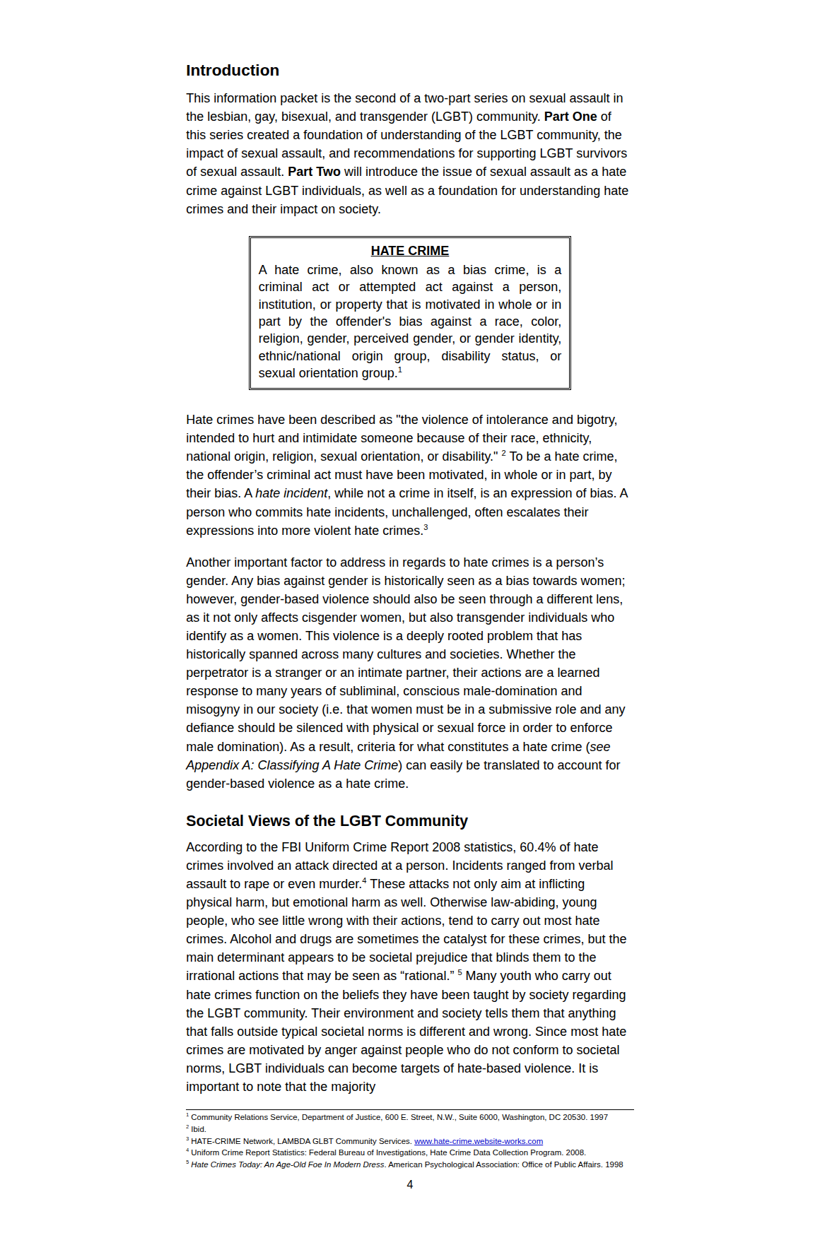Introduction
This information packet is the second of a two-part series on sexual assault in the lesbian, gay, bisexual, and transgender (LGBT) community. Part One of this series created a foundation of understanding of the LGBT community, the impact of sexual assault, and recommendations for supporting LGBT survivors of sexual assault. Part Two will introduce the issue of sexual assault as a hate crime against LGBT individuals, as well as a foundation for understanding hate crimes and their impact on society.
HATE CRIME
A hate crime, also known as a bias crime, is a criminal act or attempted act against a person, institution, or property that is motivated in whole or in part by the offender's bias against a race, color, religion, gender, perceived gender, or gender identity, ethnic/national origin group, disability status, or sexual orientation group.1
Hate crimes have been described as "the violence of intolerance and bigotry, intended to hurt and intimidate someone because of their race, ethnicity, national origin, religion, sexual orientation, or disability." 2 To be a hate crime, the offender’s criminal act must have been motivated, in whole or in part, by their bias. A hate incident, while not a crime in itself, is an expression of bias. A person who commits hate incidents, unchallenged, often escalates their expressions into more violent hate crimes.3
Another important factor to address in regards to hate crimes is a person’s gender. Any bias against gender is historically seen as a bias towards women; however, gender-based violence should also be seen through a different lens, as it not only affects cisgender women, but also transgender individuals who identify as a women. This violence is a deeply rooted problem that has historically spanned across many cultures and societies. Whether the perpetrator is a stranger or an intimate partner, their actions are a learned response to many years of subliminal, conscious male-domination and misogyny in our society (i.e. that women must be in a submissive role and any defiance should be silenced with physical or sexual force in order to enforce male domination). As a result, criteria for what constitutes a hate crime (see Appendix A: Classifying A Hate Crime) can easily be translated to account for gender-based violence as a hate crime.
Societal Views of the LGBT Community
According to the FBI Uniform Crime Report 2008 statistics, 60.4% of hate crimes involved an attack directed at a person. Incidents ranged from verbal assault to rape or even murder.4 These attacks not only aim at inflicting physical harm, but emotional harm as well. Otherwise law-abiding, young people, who see little wrong with their actions, tend to carry out most hate crimes. Alcohol and drugs are sometimes the catalyst for these crimes, but the main determinant appears to be societal prejudice that blinds them to the irrational actions that may be seen as “rational.” 5 Many youth who carry out hate crimes function on the beliefs they have been taught by society regarding the LGBT community. Their environment and society tells them that anything that falls outside typical societal norms is different and wrong. Since most hate crimes are motivated by anger against people who do not conform to societal norms, LGBT individuals can become targets of hate-based violence. It is important to note that the majority
1 Community Relations Service, Department of Justice, 600 E. Street, N.W., Suite 6000, Washington, DC 20530. 1997
2 Ibid.
3 HATE-CRIME Network, LAMBDA GLBT Community Services. www.hate-crime.website-works.com
4 Uniform Crime Report Statistics: Federal Bureau of Investigations, Hate Crime Data Collection Program. 2008.
5 Hate Crimes Today: An Age-Old Foe In Modern Dress. American Psychological Association: Office of Public Affairs. 1998
4